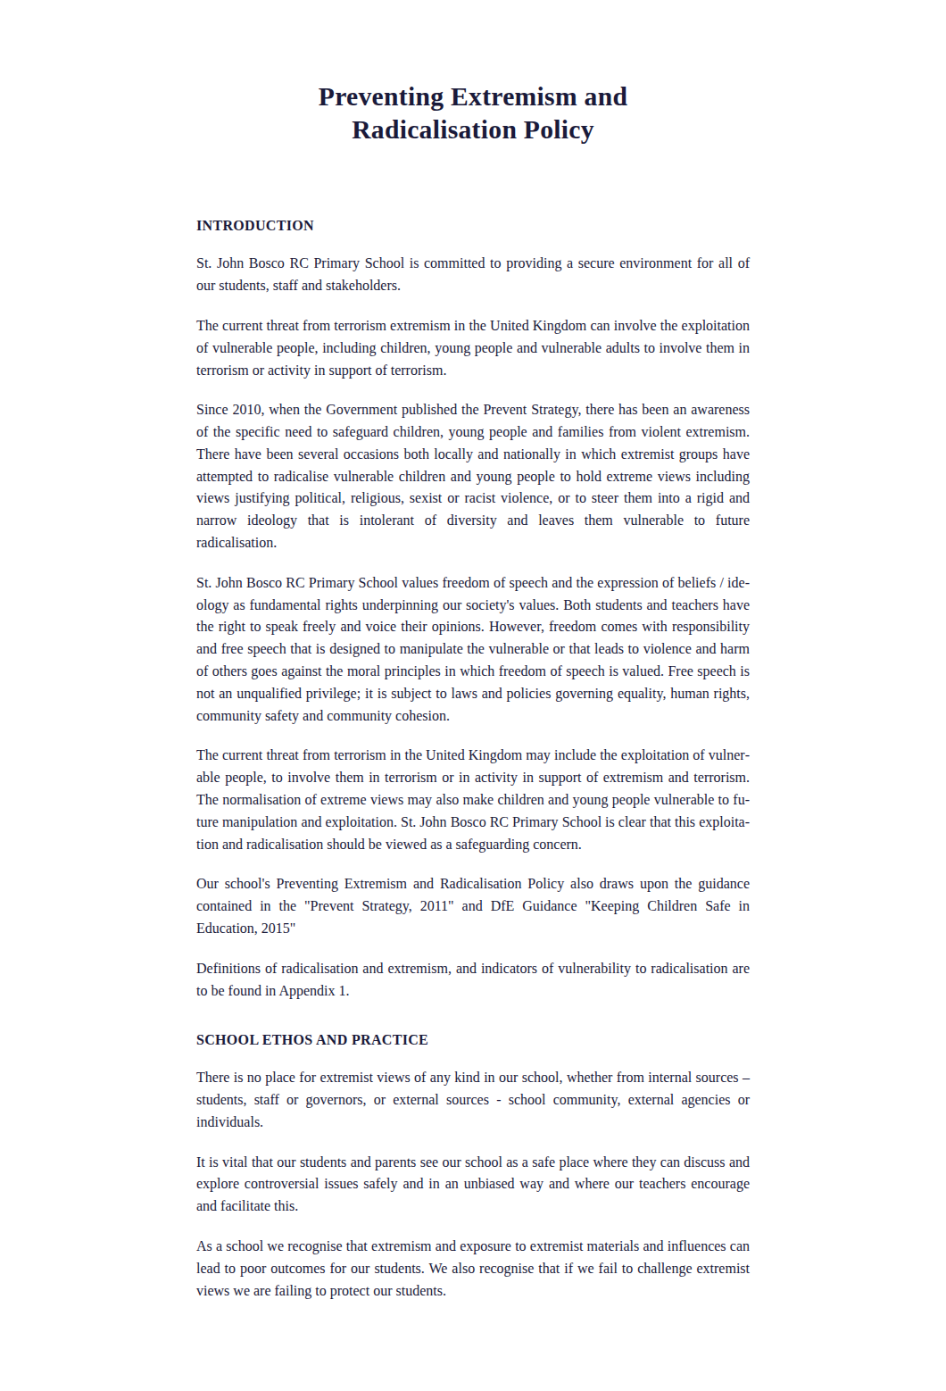Preventing Extremism and
Radicalisation Policy
INTRODUCTION
St. John Bosco RC Primary School is committed to providing a secure environment for all of our students, staff and stakeholders.
The current threat from terrorism extremism in the United Kingdom can involve the exploitation of vulnerable people, including children, young people and vulnerable adults to involve them in terrorism or activity in support of terrorism.
Since 2010, when the Government published the Prevent Strategy, there has been an awareness of the specific need to safeguard children, young people and families from violent extremism. There have been several occasions both locally and nationally in which extremist groups have attempted to radicalise vulnerable children and young people to hold extreme views including views justifying political, religious, sexist or racist violence, or to steer them into a rigid and narrow ideology that is intolerant of diversity and leaves them vulnerable to future radicalisation.
St. John Bosco RC Primary School values freedom of speech and the expression of beliefs / ideology as fundamental rights underpinning our society's values. Both students and teachers have the right to speak freely and voice their opinions. However, freedom comes with responsibility and free speech that is designed to manipulate the vulnerable or that leads to violence and harm of others goes against the moral principles in which freedom of speech is valued. Free speech is not an unqualified privilege; it is subject to laws and policies governing equality, human rights, community safety and community cohesion.
The current threat from terrorism in the United Kingdom may include the exploitation of vulnerable people, to involve them in terrorism or in activity in support of extremism and terrorism. The normalisation of extreme views may also make children and young people vulnerable to future manipulation and exploitation. St. John Bosco RC Primary School is clear that this exploitation and radicalisation should be viewed as a safeguarding concern.
Our school's Preventing Extremism and Radicalisation Policy also draws upon the guidance contained in the "Prevent Strategy, 2011" and DfE Guidance "Keeping Children Safe in Education, 2015"
Definitions of radicalisation and extremism, and indicators of vulnerability to radicalisation are to be found in Appendix 1.
SCHOOL ETHOS AND PRACTICE
There is no place for extremist views of any kind in our school, whether from internal sources – students, staff or governors, or external sources - school community, external agencies or individuals.
It is vital that our students and parents see our school as a safe place where they can discuss and explore controversial issues safely and in an unbiased way and where our teachers encourage and facilitate this.
As a school we recognise that extremism and exposure to extremist materials and influences can lead to poor outcomes for our students. We also recognise that if we fail to challenge extremist views we are failing to protect our students.